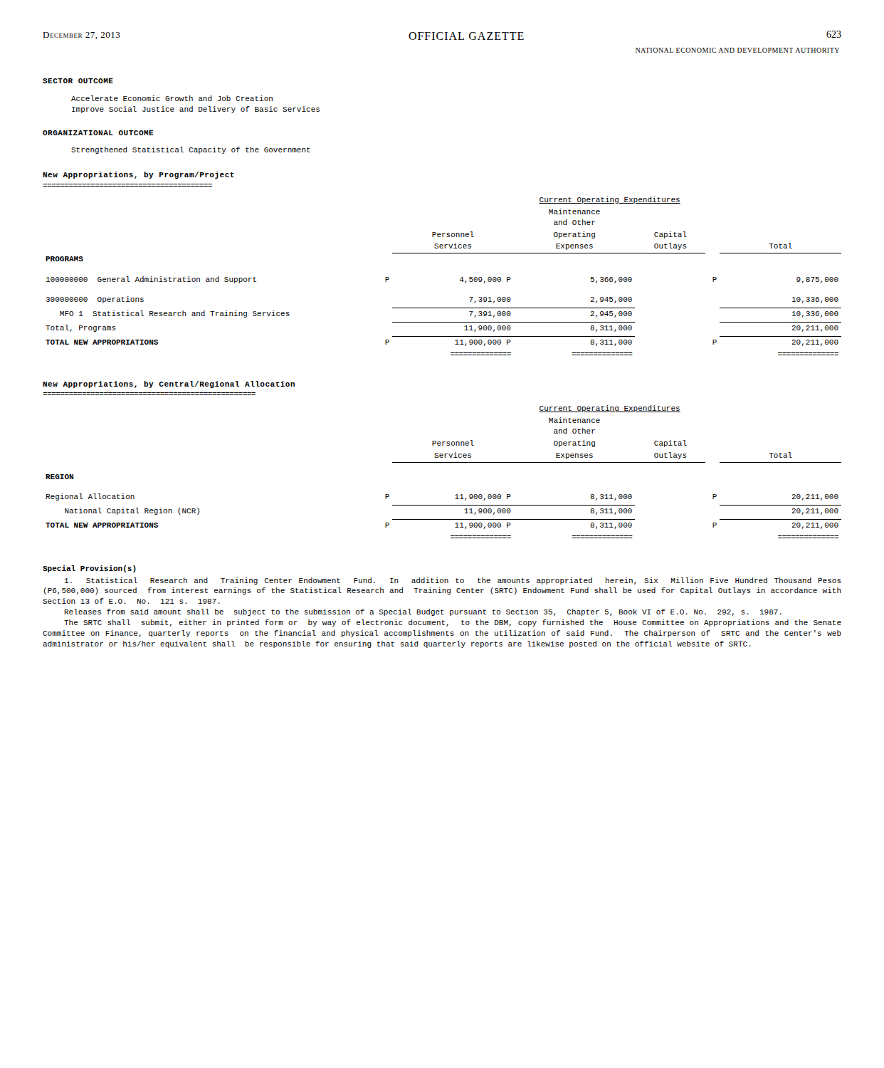December 27, 2013
OFFICIAL GAZETTE
623
NATIONAL ECONOMIC AND DEVELOPMENT AUTHORITY
SECTOR OUTCOME
Accelerate Economic Growth and Job Creation
Improve Social Justice and Delivery of Basic Services
ORGANIZATIONAL OUTCOME
Strengthened Statistical Capacity of the Government
New Appropriations, by Program/Project
=======================================
| | Current Operating Expenditures |
| | | | Maintenance and Other | | | |
| | | Personnel | Operating | Capital | | |
| | | Services | Expenses | Outlays | | Total |
| PROGRAMS | | | | | | |
| 100000000 General Administration and Support | P | 4,509,000 P | 5,366,000 | | P | 9,875,000 |
| 300000000 Operations | | 7,391,000 | 2,945,000 | | | 10,336,000 |
| MFO 1 Statistical Research and Training Services | | 7,391,000 | 2,945,000 | | | 10,336,000 |
| Total, Programs | | 11,900,000 | 8,311,000 | | | 20,211,000 |
| TOTAL NEW APPROPRIATIONS | P | 11,900,000 P | 8,311,000 | | P | 20,211,000 |
| | | ============== | ============== | | | ============== |
New Appropriations, by Central/Regional Allocation
=================================================
| | Current Operating Expenditures |
| | | | Maintenance and Other | | | |
| | | Personnel | Operating | Capital | | |
| | | Services | Expenses | Outlays | | Total |
| REGION | | | | | | |
| Regional Allocation | P | 11,900,000 P | 8,311,000 | | P | 20,211,000 |
| National Capital Region (NCR) | | 11,900,000 | 8,311,000 | | | 20,211,000 |
| TOTAL NEW APPROPRIATIONS | P | 11,900,000 P | 8,311,000 | | P | 20,211,000 |
| | | ============== | ============== | | | ============== |
Special Provision(s)
1. Statistical Research and Training Center Endowment Fund. In addition to the amounts appropriated herein, Six Million Five Hundred Thousand Pesos (P6,500,000) sourced from interest earnings of the Statistical Research and Training Center (SRTC) Endowment Fund shall be used for Capital Outlays in accordance with Section 13 of E.O. No. 121 s. 1987.
Releases from said amount shall be subject to the submission of a Special Budget pursuant to Section 35, Chapter 5, Book VI of E.O. No. 292, s. 1987.
The SRTC shall submit, either in printed form or by way of electronic document, to the DBM, copy furnished the House Committee on Appropriations and the Senate Committee on Finance, quarterly reports on the financial and physical accomplishments on the utilization of said Fund. The Chairperson of SRTC and the Center's web administrator or his/her equivalent shall be responsible for ensuring that said quarterly reports are likewise posted on the official website of SRTC.